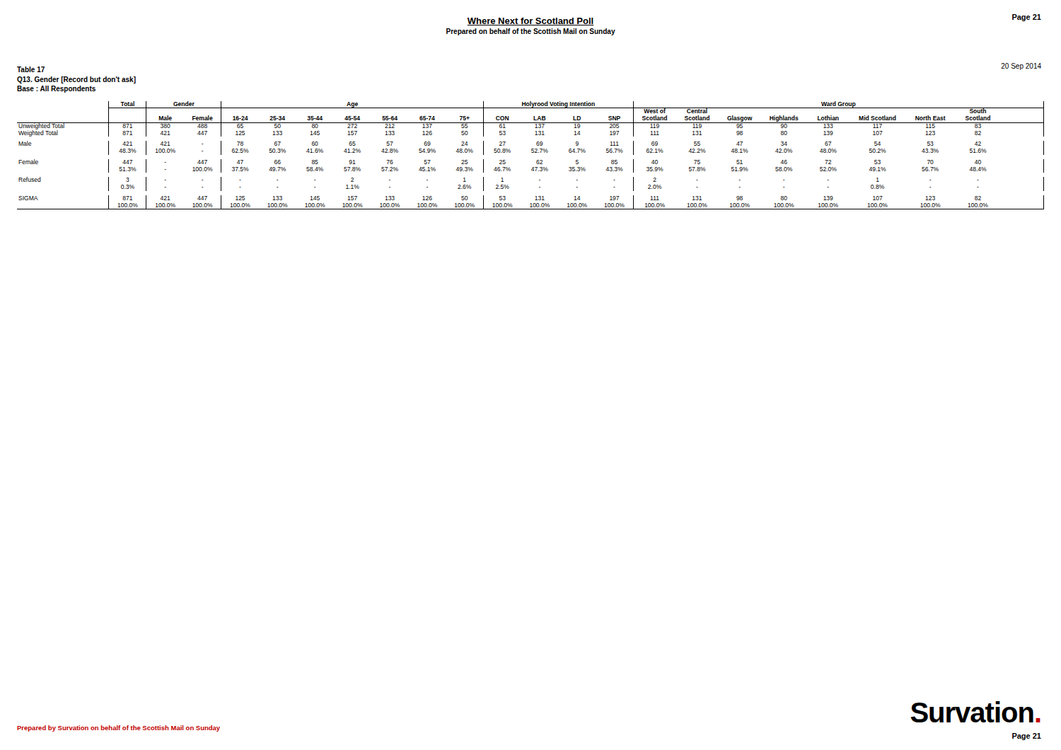Page 21
Where Next for Scotland Poll
Prepared on behalf of the Scottish Mail on Sunday
20 Sep 2014
Table 17
Q13. Gender [Record but don't ask]
Base : All Respondents
| | Total | Gender | Age | Holyrood Voting Intention | Ward Group |
| --- | --- | --- | --- | --- | --- |
| | | | | | | | | | | | | | | | West of | Central | | | | | | South | |
| | | Male | Female | 16-24 | 25-34 | 35-44 | 45-54 | 55-64 | 65-74 | 75+ | CON | LAB | LD | SNP | Scotland | Scotland | Glasgow | Highlands | Lothian | Mid Scotland | North East | Scotland | |
| Unweighted Total | 871 | 380 | 488 | 65 | 50 | 80 | 272 | 212 | 137 | 55 | 61 | 137 | 19 | 205 | 119 | 119 | 95 | 90 | 133 | 117 | 115 | 83 | |
| Weighted Total | 871 | 421 | 447 | 125 | 133 | 145 | 157 | 133 | 126 | 50 | 53 | 131 | 14 | 197 | 111 | 131 | 98 | 80 | 139 | 107 | 123 | 82 | |
| Male | 421 | 421 | - | 78 | 67 | 60 | 65 | 57 | 69 | 24 | 27 | 69 | 9 | 111 | 69 | 55 | 47 | 34 | 67 | 54 | 53 | 42 | |
| | 48.3% | 100.0% | - | 62.5% | 50.3% | 41.6% | 41.2% | 42.8% | 54.9% | 48.0% | 50.8% | 52.7% | 64.7% | 56.7% | 62.1% | 42.2% | 48.1% | 42.0% | 48.0% | 50.2% | 43.3% | 51.6% | |
| Female | 447 | - | 447 | 47 | 66 | 85 | 91 | 76 | 57 | 25 | 25 | 62 | 5 | 85 | 40 | 75 | 51 | 46 | 72 | 53 | 70 | 40 | |
| | 51.3% | - | 100.0% | 37.5% | 49.7% | 58.4% | 57.8% | 57.2% | 45.1% | 49.3% | 46.7% | 47.3% | 35.3% | 43.3% | 35.9% | 57.8% | 51.9% | 58.0% | 52.0% | 49.1% | 56.7% | 48.4% | |
| Refused | 3 | - | - | - | - | - | 2 | - | - | 1 | 1 | - | - | - | 2 | - | - | - | - | 1 | - | - | |
| | 0.3% | - | - | - | - | - | 1.1% | - | - | 2.6% | 2.5% | - | - | - | 2.0% | - | - | - | - | 0.8% | - | - | |
| SIGMA | 871 | 421 | 447 | 125 | 133 | 145 | 157 | 133 | 126 | 50 | 53 | 131 | 14 | 197 | 111 | 131 | 98 | 80 | 139 | 107 | 123 | 82 | |
| | 100.0% | 100.0% | 100.0% | 100.0% | 100.0% | 100.0% | 100.0% | 100.0% | 100.0% | 100.0% | 100.0% | 100.0% | 100.0% | 100.0% | 100.0% | 100.0% | 100.0% | 100.0% | 100.0% | 100.0% | 100.0% | 100.0% | |
Prepared by Survation on behalf of the Scottish Mail on Sunday
Survation.
Page 21